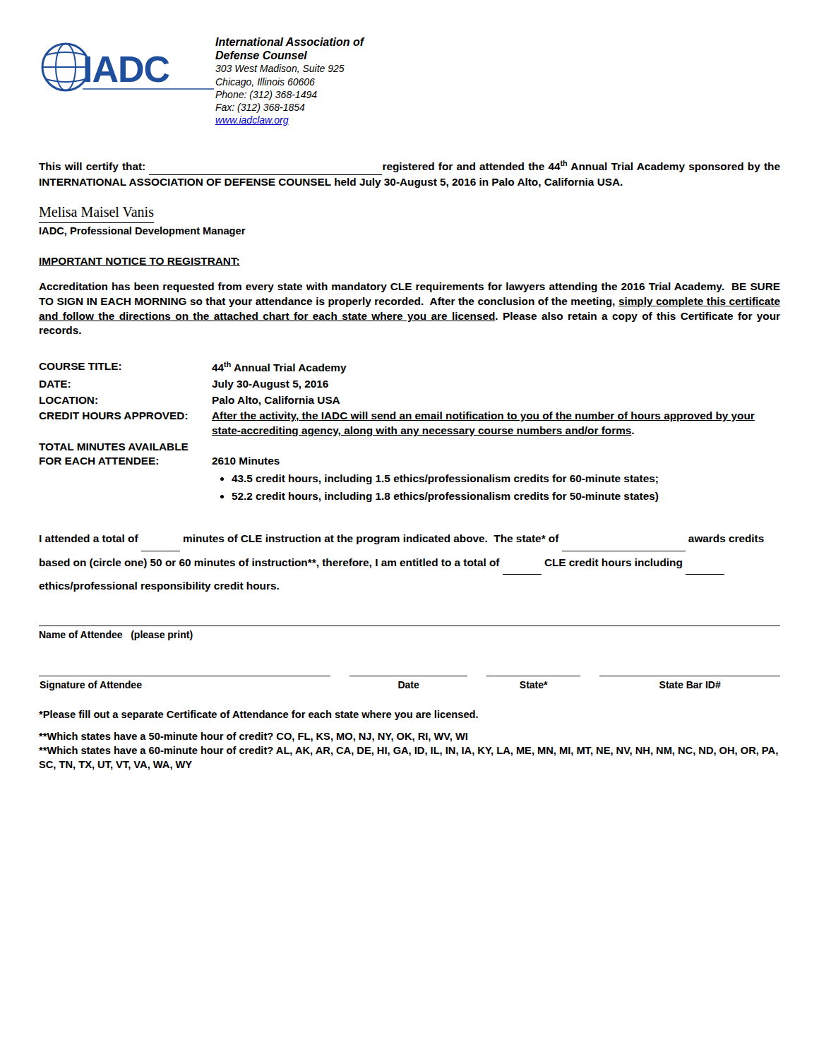IADC
International Association of
Defense Counsel
303 West Madison, Suite 925
Chicago, Illinois 60606
Phone: (312) 368-1494
Fax: (312) 368-1854
www.iadclaw.org
This will certify that: registered for and attended the 44th Annual Trial Academy sponsored by the INTERNATIONAL ASSOCIATION OF DEFENSE COUNSEL held July 30-August 5, 2016 in Palo Alto, California USA.
Melisa Maisel Vanis
IADC, Professional Development Manager
IMPORTANT NOTICE TO REGISTRANT:
Accreditation has been requested from every state with mandatory CLE requirements for lawyers attending the 2016 Trial Academy. BE SURE TO SIGN IN EACH MORNING so that your attendance is properly recorded. After the conclusion of the meeting, simply complete this certificate and follow the directions on the attached chart for each state where you are licensed. Please also retain a copy of this Certificate for your records.
| COURSE TITLE: | 44 th Annual Trial Academy |
| DATE: | July 30-August 5, 2016 |
| LOCATION: | Palo Alto, California USA |
| CREDIT HOURS APPROVED: | After the activity, the IADC will send an email notification to you of the number of hours approved by your state-accrediting agency, along with any necessary course numbers and/or forms . |
| TOTAL MINUTES AVAILABLE FOR EACH ATTENDEE: | 2610 Minutes 43.5 credit hours, including 1.5 ethics/professionalism credits for 60-minute states; 52.2 credit hours, including 1.8 ethics/professionalism credits for 50-minute states) |
I attended a total of minutes of CLE instruction at the program indicated above. The state* of awards credits based on (circle one) 50 or 60 minutes of instruction**, therefore, I am entitled to a total of CLE credit hours including ethics/professional responsibility credit hours.
Name of Attendee (please print)
| Signature of Attendee | | Date | | State* | | State Bar ID# |
*Please fill out a separate Certificate of Attendance for each state where you are licensed.
**Which states have a 50-minute hour of credit? CO, FL, KS, MO, NJ, NY, OK, RI, WV, WI
**Which states have a 60-minute hour of credit? AL, AK, AR, CA, DE, HI, GA, ID, IL, IN, IA, KY, LA, ME, MN, MI, MT, NE, NV, NH, NM, NC, ND, OH, OR, PA, SC, TN, TX, UT, VT, VA, WA, WY